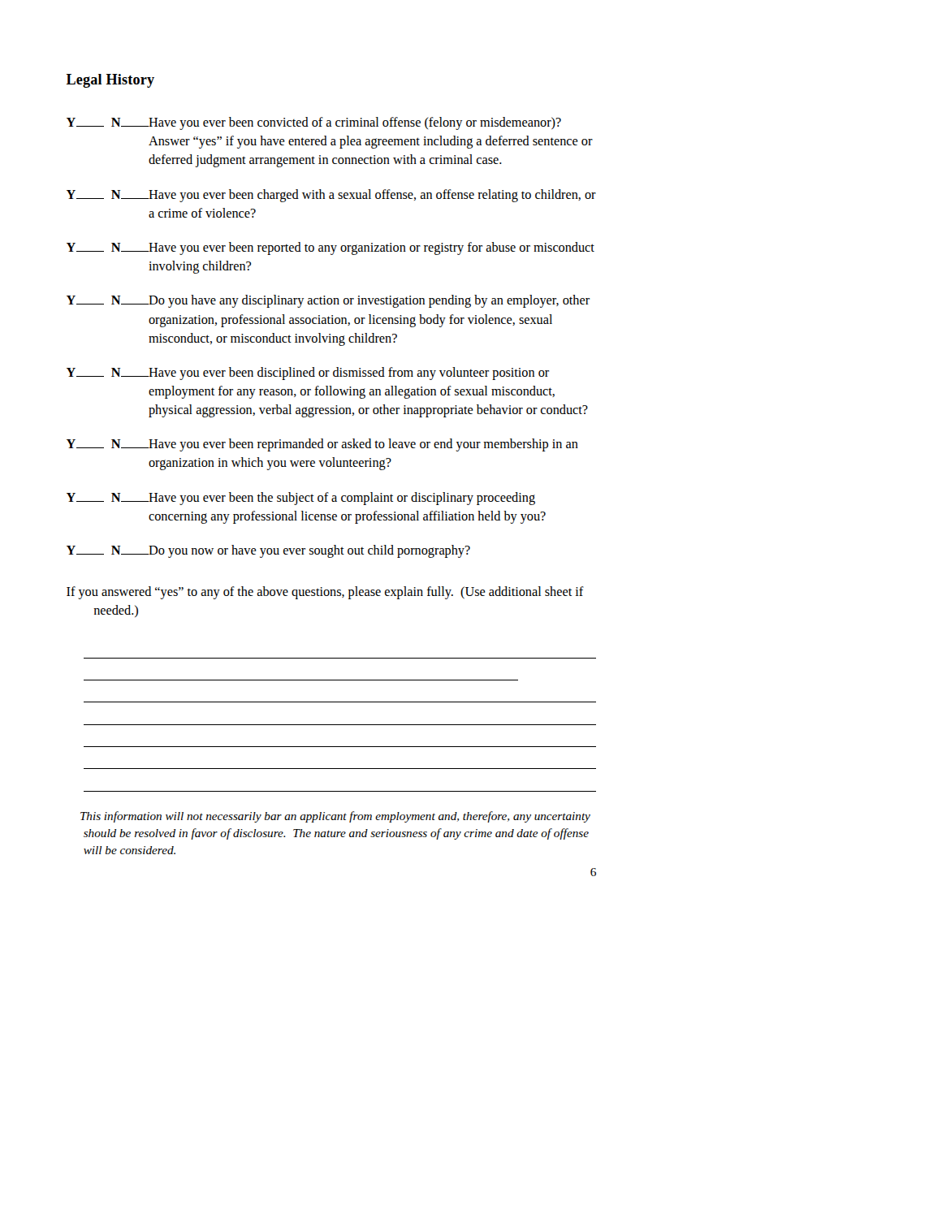Legal History
| Y N | Have you ever been convicted of a criminal offense (felony or misdemeanor)? Answer “yes” if you have entered a plea agreement including a deferred sentence or deferred judgment arrangement in connection with a criminal case. |
| Y N | Have you ever been charged with a sexual offense, an offense relating to children, or a crime of violence? |
| Y N | Have you ever been reported to any organization or registry for abuse or misconduct involving children? |
| Y N | Do you have any disciplinary action or investigation pending by an employer, other organization, professional association, or licensing body for violence, sexual misconduct, or misconduct involving children? |
| Y N | Have you ever been disciplined or dismissed from any volunteer position or employment for any reason, or following an allegation of sexual misconduct, physical aggression, verbal aggression, or other inappropriate behavior or conduct? |
| Y N | Have you ever been reprimanded or asked to leave or end your membership in an organization in which you were volunteering? |
| Y N | Have you ever been the subject of a complaint or disciplinary proceeding concerning any professional license or professional affiliation held by you? |
| Y N | Do you now or have you ever sought out child pornography? |
If you answered “yes” to any of the above questions, please explain fully. (Use additional sheet if needed.)
This information will not necessarily bar an applicant from employment and, therefore, any uncertainty should be resolved in favor of disclosure. The nature and seriousness of any crime and date of offense will be considered.
6